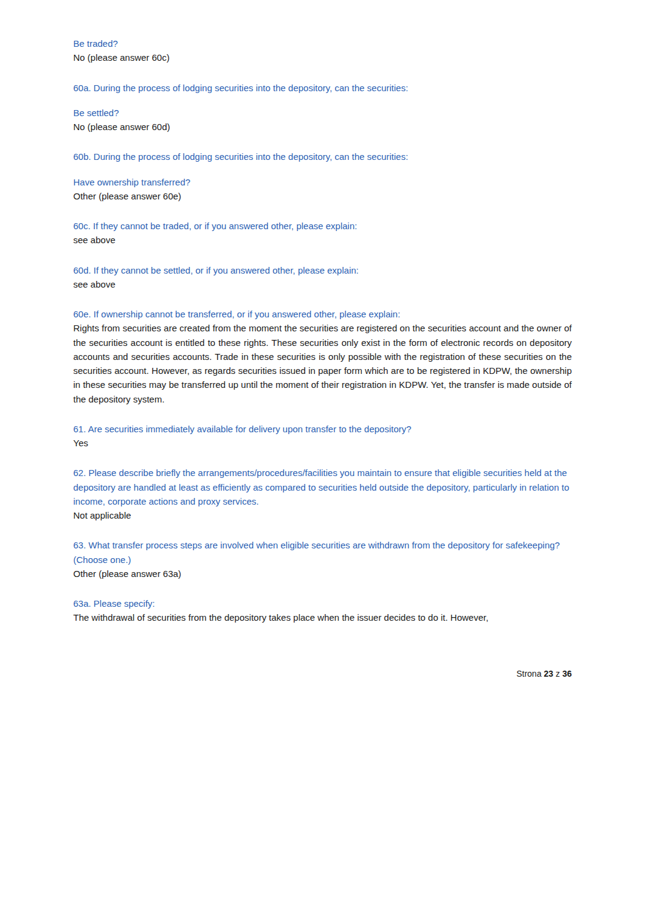Be traded?
No (please answer 60c)
60a. During the process of lodging securities into the depository, can the securities:
Be settled?
No (please answer 60d)
60b. During the process of lodging securities into the depository, can the securities:
Have ownership transferred?
Other (please answer 60e)
60c. If they cannot be traded, or if you answered other, please explain:
see above
60d. If they cannot be settled, or if you answered other, please explain:
see above
60e. If ownership cannot be transferred, or if you answered other, please explain:
Rights from securities are created from the moment the securities are registered on the securities account and the owner of the securities account is entitled to these rights. These securities only exist in the form of electronic records on depository accounts and securities accounts. Trade in these securities is only possible with the registration of these securities on the securities account. However, as regards securities issued in paper form which are to be registered in KDPW, the ownership in these securities may be transferred up until the moment of their registration in KDPW. Yet, the transfer is made outside of the depository system.
61. Are securities immediately available for delivery upon transfer to the depository?
Yes
62. Please describe briefly the arrangements/procedures/facilities you maintain to ensure that eligible securities held at the depository are handled at least as efficiently as compared to securities held outside the depository, particularly in relation to income, corporate actions and proxy services.
Not applicable
63. What transfer process steps are involved when eligible securities are withdrawn from the depository for safekeeping? (Choose one.)
Other (please answer 63a)
63a. Please specify:
The withdrawal of securities from the depository takes place when the issuer decides to do it. However,
Strona 23 z 36